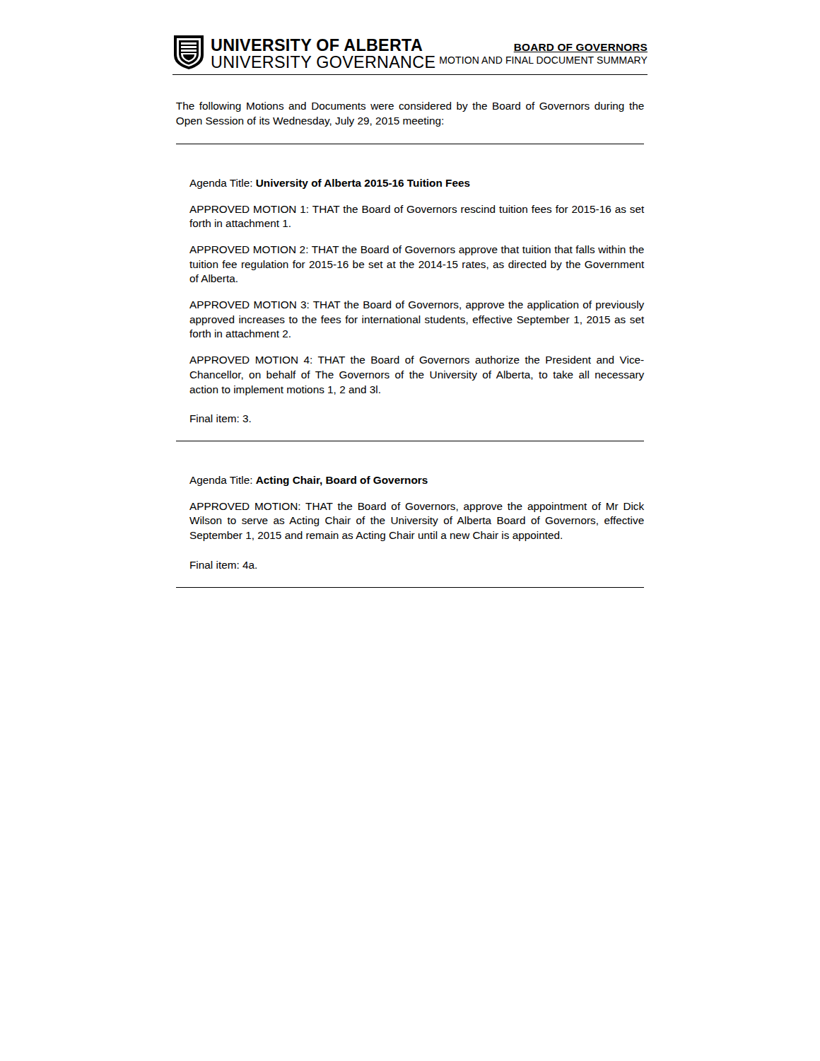UNIVERSITY OF ALBERTA
UNIVERSITY GOVERNANCE
BOARD OF GOVERNORS
MOTION AND FINAL DOCUMENT SUMMARY
The following Motions and Documents were considered by the Board of Governors during the Open Session of its Wednesday, July 29, 2015 meeting:
Agenda Title: University of Alberta 2015-16 Tuition Fees
APPROVED MOTION 1: THAT the Board of Governors rescind tuition fees for 2015-16 as set forth in attachment 1.
APPROVED MOTION 2: THAT the Board of Governors approve that tuition that falls within the tuition fee regulation for 2015-16 be set at the 2014-15 rates, as directed by the Government of Alberta.
APPROVED MOTION 3: THAT the Board of Governors, approve the application of previously approved increases to the fees for international students, effective September 1, 2015 as set forth in attachment 2.
APPROVED MOTION 4: THAT the Board of Governors authorize the President and Vice-Chancellor, on behalf of The Governors of the University of Alberta, to take all necessary action to implement motions 1, 2 and 3l.
Final item: 3.
Agenda Title: Acting Chair, Board of Governors
APPROVED MOTION: THAT the Board of Governors, approve the appointment of Mr Dick Wilson to serve as Acting Chair of the University of Alberta Board of Governors, effective September 1, 2015 and remain as Acting Chair until a new Chair is appointed.
Final item: 4a.